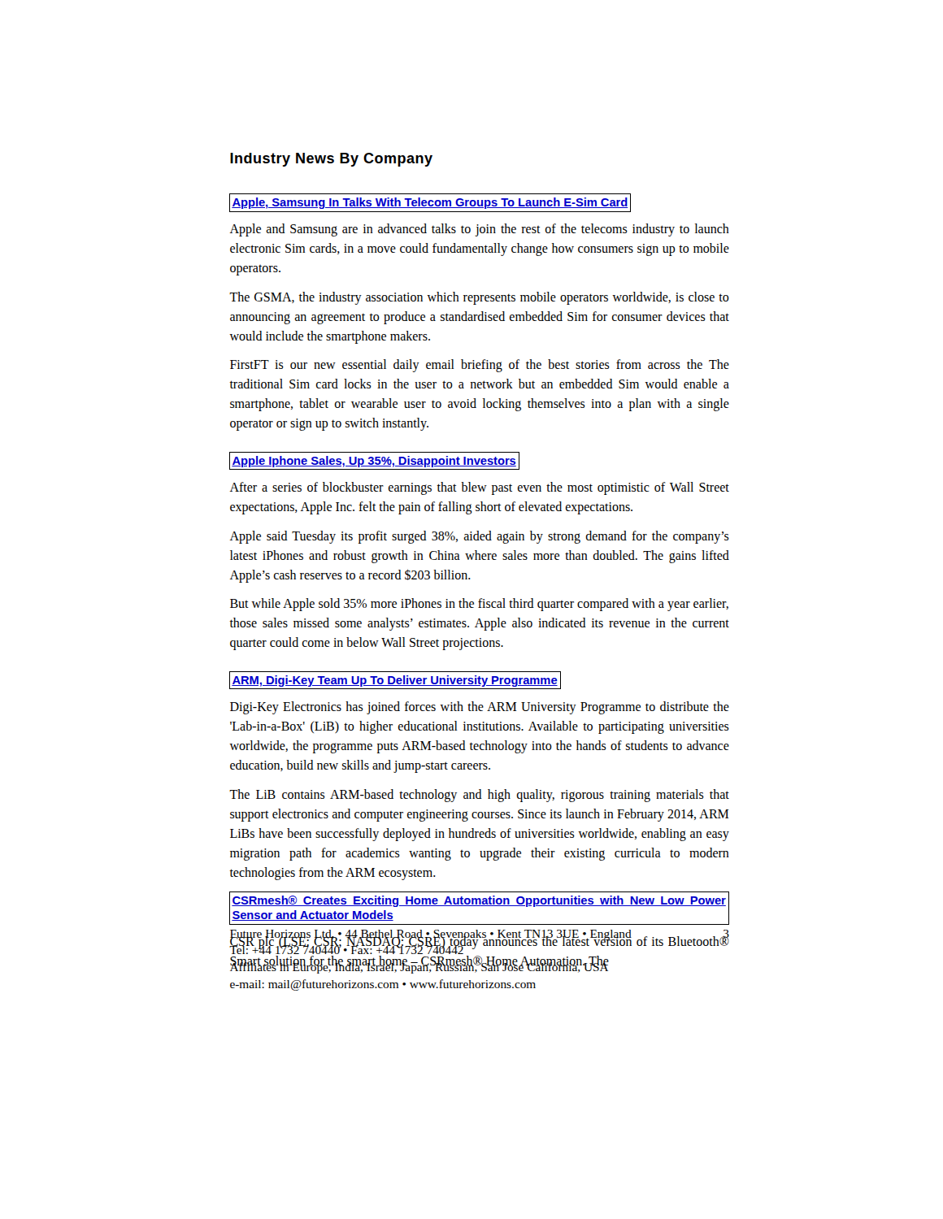Industry News By Company
Apple, Samsung In Talks With Telecom Groups To Launch E-Sim Card
Apple and Samsung are in advanced talks to join the rest of the telecoms industry to launch electronic Sim cards, in a move could fundamentally change how consumers sign up to mobile operators.
The GSMA, the industry association which represents mobile operators worldwide, is close to announcing an agreement to produce a standardised embedded Sim for consumer devices that would include the smartphone makers.
FirstFT is our new essential daily email briefing of the best stories from across the The traditional Sim card locks in the user to a network but an embedded Sim would enable a smartphone, tablet or wearable user to avoid locking themselves into a plan with a single operator or sign up to switch instantly.
Apple Iphone Sales, Up 35%, Disappoint Investors
After a series of blockbuster earnings that blew past even the most optimistic of Wall Street expectations, Apple Inc. felt the pain of falling short of elevated expectations.
Apple said Tuesday its profit surged 38%, aided again by strong demand for the company’s latest iPhones and robust growth in China where sales more than doubled. The gains lifted Apple’s cash reserves to a record $203 billion.
But while Apple sold 35% more iPhones in the fiscal third quarter compared with a year earlier, those sales missed some analysts’ estimates. Apple also indicated its revenue in the current quarter could come in below Wall Street projections.
ARM, Digi-Key Team Up To Deliver University Programme
Digi-Key Electronics has joined forces with the ARM University Programme to distribute the 'Lab-in-a-Box' (LiB) to higher educational institutions. Available to participating universities worldwide, the programme puts ARM-based technology into the hands of students to advance education, build new skills and jump-start careers.
The LiB contains ARM-based technology and high quality, rigorous training materials that support electronics and computer engineering courses. Since its launch in February 2014, ARM LiBs have been successfully deployed in hundreds of universities worldwide, enabling an easy migration path for academics wanting to upgrade their existing curricula to modern technologies from the ARM ecosystem.
CSRmesh® Creates Exciting Home Automation Opportunities with New Low Power Sensor and Actuator Models
CSR plc (LSE: CSR; NASDAQ: CSRE) today announces the latest version of its Bluetooth® Smart solution for the smart home – CSRmesh® Home Automation. The
Future Horizons Ltd, • 44 Bethel Road • Sevenoaks • Kent TN13 3UE • England
3
Tel: +44 1732 740440 • Fax: +44 1732 740442
Affiliates in Europe, India, Israel, Japan, Russian, San Jose California, USA
e-mail: mail@futurehorizons.com • www.futurehorizons.com